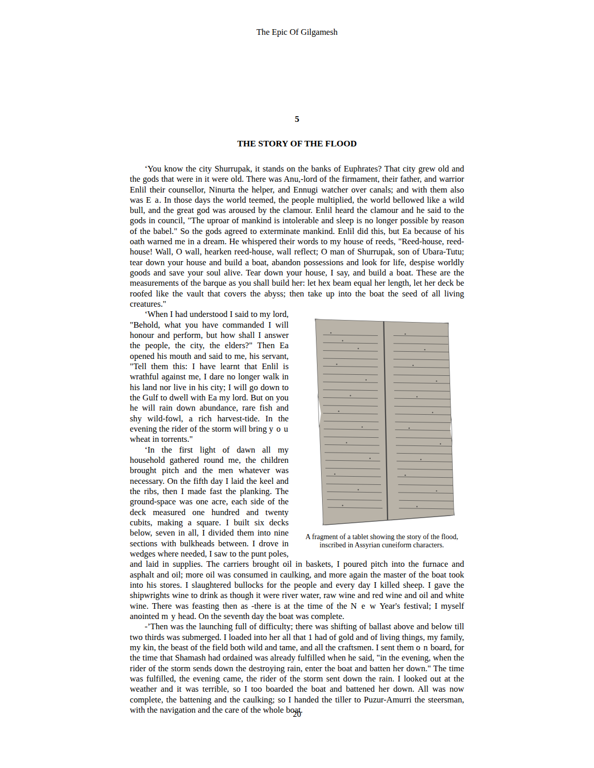The Epic Of Gilgamesh
5
THE STORY OF THE FLOOD
‘You know the city Shurrupak, it stands on the banks of Euphrates? That city grew old and the gods that were in it were old. There was Anu,-lord of the firmament, their father, and warrior Enlil their counsellor, Ninurta the helper, and Ennugi watcher over canals; and with them also was E a. In those days the world teemed, the people multiplied, the world bellowed like a wild bull, and the great god was aroused by the clamour. Enlil heard the clamour and he said to the gods in council, "The uproar of mankind is intolerable and sleep is no longer possible by reason of the babel." So the gods agreed to exterminate mankind. Enlil did this, but Ea because of his oath warned me in a dream. He whispered their words to my house of reeds, "Reed-house, reed-house! Wall, O wall, hearken reed-house, wall reflect; O man of Shurrupak, son of Ubara-Tutu; tear down your house and build a boat, abandon possessions and look for life, despise worldly goods and save your soul alive. Tear down your house, I say, and build a boat. These are the measurements of the barque as you shall build her: let hex beam equal her length, let her deck be roofed like the vault that covers the abyss; then take up into the boat the seed of all living creatures."
A fragment of a tablet showing the story of the flood, inscribed in Assyrian cuneiform characters.
‘When I had understood I said to my lord, "Behold, what you have commanded I will honour and perform, but how shall I answer the people, the city, the elders?" Then Ea opened his mouth and said to me, his servant, "Tell them this: I have learnt that Enlil is wrathful against me, I dare no longer walk in his land nor live in his city; I will go down to the Gulf to dwell with Ea my lord. But on you he will rain down abundance, rare fish and shy wild-fowl, a rich harvest-tide. In the evening the rider of the storm will bring y o u wheat in torrents."
‘In the first light of dawn all my household gathered round me, the children brought pitch and the men whatever was necessary. On the fifth day I laid the keel and the ribs, then I made fast the planking. The ground-space was one acre, each side of the deck measured one hundred and twenty cubits, making a square. I built six decks below, seven in all, I divided them into nine sections with bulkheads between. I drove in wedges where needed, I saw to the punt poles, and laid in supplies. The carriers brought oil in baskets, I poured pitch into the furnace and asphalt and oil; more oil was consumed in caulking, and more again the master of the boat took into his stores. I slaughtered bullocks for the people and every day I killed sheep. I gave the shipwrights wine to drink as though it were river water, raw wine and red wine and oil and white wine. There was feasting then as -there is at the time of the N e w Year's festival; I myself anointed m y head. On the seventh day the boat was complete.
-’Then was the launching full of difficulty; there was shifting of ballast above and below till two thirds was submerged. I loaded into her all that 1 had of gold and of living things, my family, my kin, the beast of the field both wild and tame, and all the craftsmen. I sent them o n board, for the time that Shamash had ordained was already fulfilled when he said, "in the evening, when the rider of the storm sends down the destroying rain, enter the boat and batten her down." The time was fulfilled, the evening came, the rider of the storm sent down the rain. I looked out at the weather and it was terrible, so I too boarded the boat and battened her down. All was now complete, the battening and the caulking; so I handed the tiller to Puzur-Amurri the steersman, with the navigation and the care of the whole boat.
20